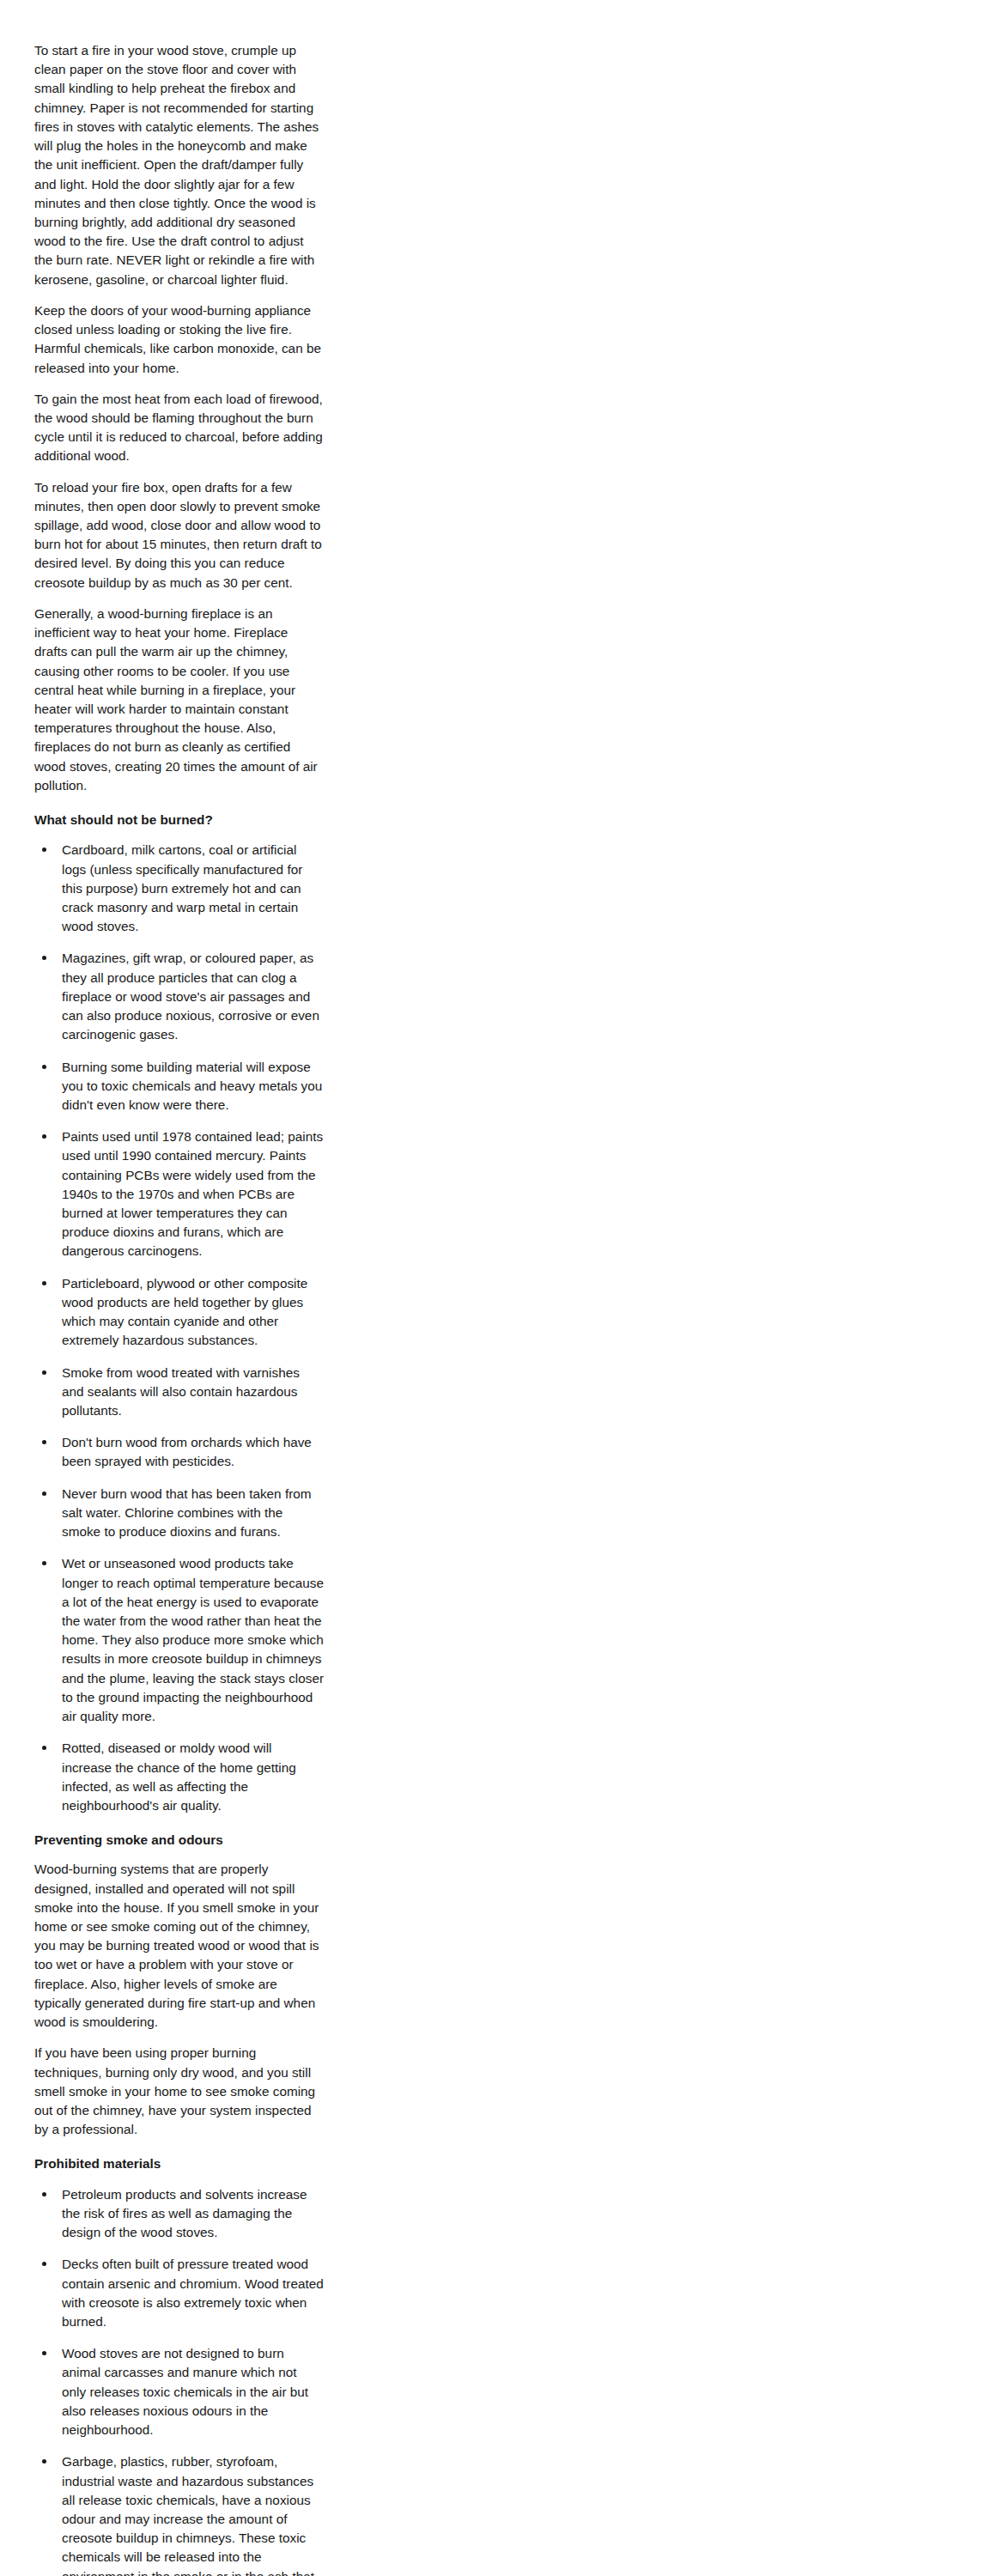To start a fire in your wood stove, crumple up clean paper on the stove floor and cover with small kindling to help preheat the firebox and chimney. Paper is not recommended for starting fires in stoves with catalytic elements. The ashes will plug the holes in the honeycomb and make the unit inefficient. Open the draft/damper fully and light. Hold the door slightly ajar for a few minutes and then close tightly. Once the wood is burning brightly, add additional dry seasoned wood to the fire. Use the draft control to adjust the burn rate. NEVER light or rekindle a fire with kerosene, gasoline, or charcoal lighter fluid.
Keep the doors of your wood-burning appliance closed unless loading or stoking the live fire. Harmful chemicals, like carbon monoxide, can be released into your home.
To gain the most heat from each load of firewood, the wood should be flaming throughout the burn cycle until it is reduced to charcoal, before adding additional wood.
To reload your fire box, open drafts for a few minutes, then open door slowly to prevent smoke spillage, add wood, close door and allow wood to burn hot for about 15 minutes, then return draft to desired level. By doing this you can reduce creosote buildup by as much as 30 per cent.
Generally, a wood-burning fireplace is an inefficient way to heat your home. Fireplace drafts can pull the warm air up the chimney, causing other rooms to be cooler. If you use central heat while burning in a fireplace, your heater will work harder to maintain constant temperatures throughout the house. Also, fireplaces do not burn as cleanly as certified wood stoves, creating 20 times the amount of air pollution.
What should not be burned?
Cardboard, milk cartons, coal or artificial logs (unless specifically manufactured for this purpose) burn extremely hot and can crack masonry and warp metal in certain wood stoves.
Magazines, gift wrap, or coloured paper, as they all produce particles that can clog a fireplace or wood stove's air passages and can also produce noxious, corrosive or even carcinogenic gases.
Burning some building material will expose you to toxic chemicals and heavy metals you didn't even know were there.
Paints used until 1978 contained lead; paints used until 1990 contained mercury. Paints containing PCBs were widely used from the 1940s to the 1970s and when PCBs are burned at lower temperatures they can produce dioxins and furans, which are dangerous carcinogens.
Particleboard, plywood or other composite wood products are held together by glues which may contain cyanide and other extremely hazardous substances.
Smoke from wood treated with varnishes and sealants will also contain hazardous pollutants.
Don't burn wood from orchards which have been sprayed with pesticides.
Never burn wood that has been taken from salt water. Chlorine combines with the smoke to produce dioxins and furans.
Wet or unseasoned wood products take longer to reach optimal temperature because a lot of the heat energy is used to evaporate the water from the wood rather than heat the home. They also produce more smoke which results in more creosote buildup in chimneys and the plume, leaving the stack stays closer to the ground impacting the neighbourhood air quality more.
Rotted, diseased or moldy wood will increase the chance of the home getting infected, as well as affecting the neighbourhood's air quality.
Preventing smoke and odours
Wood-burning systems that are properly designed, installed and operated will not spill smoke into the house. If you smell smoke in your home or see smoke coming out of the chimney, you may be burning treated wood or wood that is too wet or have a problem with your stove or fireplace. Also, higher levels of smoke are typically generated during fire start-up and when wood is smouldering.
If you have been using proper burning techniques, burning only dry wood, and you still smell smoke in your home to see smoke coming out of the chimney, have your system inspected by a professional.
Prohibited materials
Petroleum products and solvents increase the risk of fires as well as damaging the design of the wood stoves.
Decks often built of pressure treated wood contain arsenic and chromium. Wood treated with creosote is also extremely toxic when burned.
Wood stoves are not designed to burn animal carcasses and manure which not only releases toxic chemicals in the air but also releases noxious odours in the neighbourhood.
Garbage, plastics, rubber, styrofoam, industrial waste and hazardous substances all release toxic chemicals, have a noxious odour and may increase the amount of creosote buildup in chimneys. These toxic chemicals will be released into the environment in the smoke or in the ash that is disposed of later.